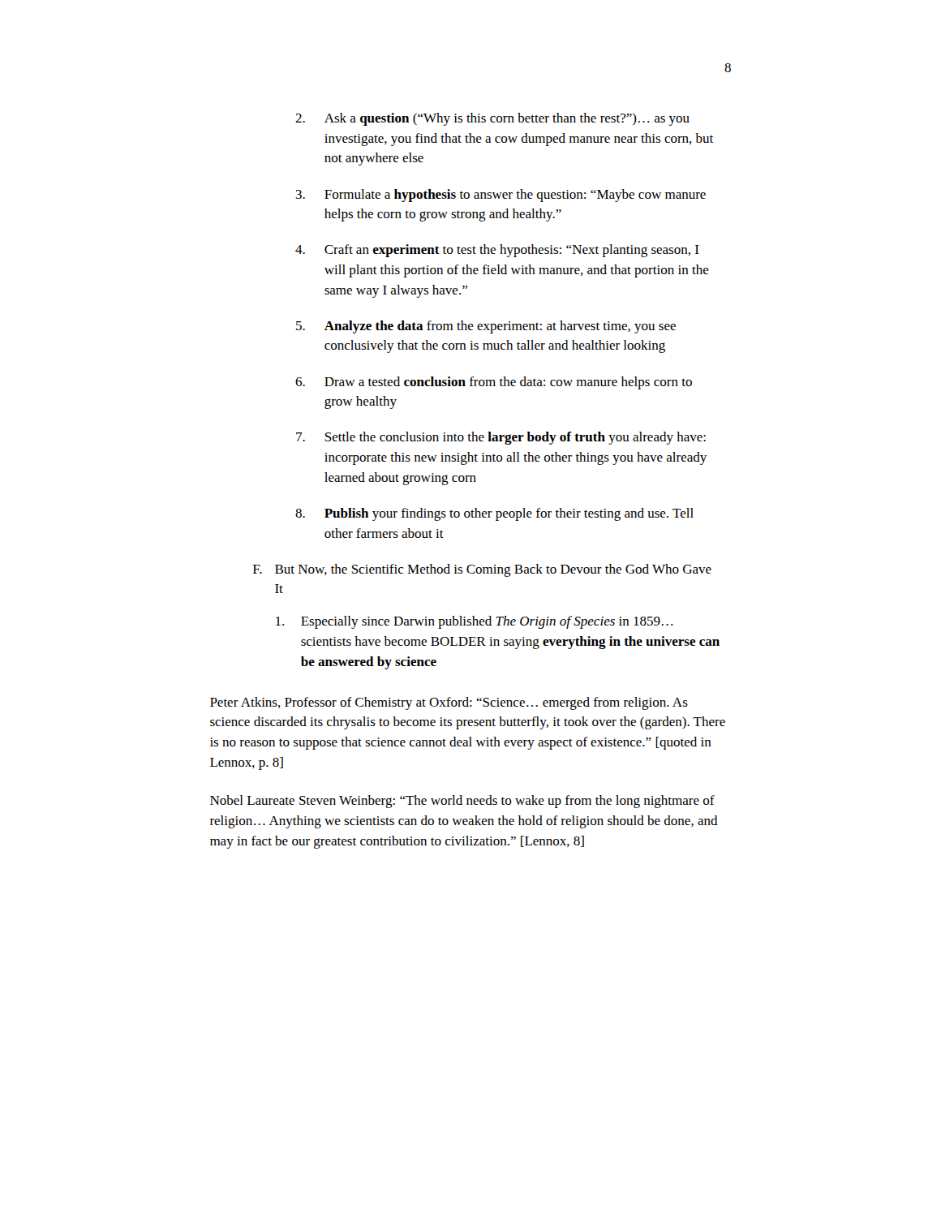8
2. Ask a question (“Why is this corn better than the rest?”)… as you investigate, you find that the a cow dumped manure near this corn, but not anywhere else
3. Formulate a hypothesis to answer the question: “Maybe cow manure helps the corn to grow strong and healthy.”
4. Craft an experiment to test the hypothesis: “Next planting season, I will plant this portion of the field with manure, and that portion in the same way I always have.”
5. Analyze the data from the experiment: at harvest time, you see conclusively that the corn is much taller and healthier looking
6. Draw a tested conclusion from the data: cow manure helps corn to grow healthy
7. Settle the conclusion into the larger body of truth you already have: incorporate this new insight into all the other things you have already learned about growing corn
8. Publish your findings to other people for their testing and use. Tell other farmers about it
F. But Now, the Scientific Method is Coming Back to Devour the God Who Gave It
1. Especially since Darwin published The Origin of Species in 1859… scientists have become BOLDER in saying everything in the universe can be answered by science
Peter Atkins, Professor of Chemistry at Oxford: “Science… emerged from religion. As science discarded its chrysalis to become its present butterfly, it took over the (garden). There is no reason to suppose that science cannot deal with every aspect of existence.” [quoted in Lennox, p. 8]
Nobel Laureate Steven Weinberg: “The world needs to wake up from the long nightmare of religion… Anything we scientists can do to weaken the hold of religion should be done, and may in fact be our greatest contribution to civilization.” [Lennox, 8]